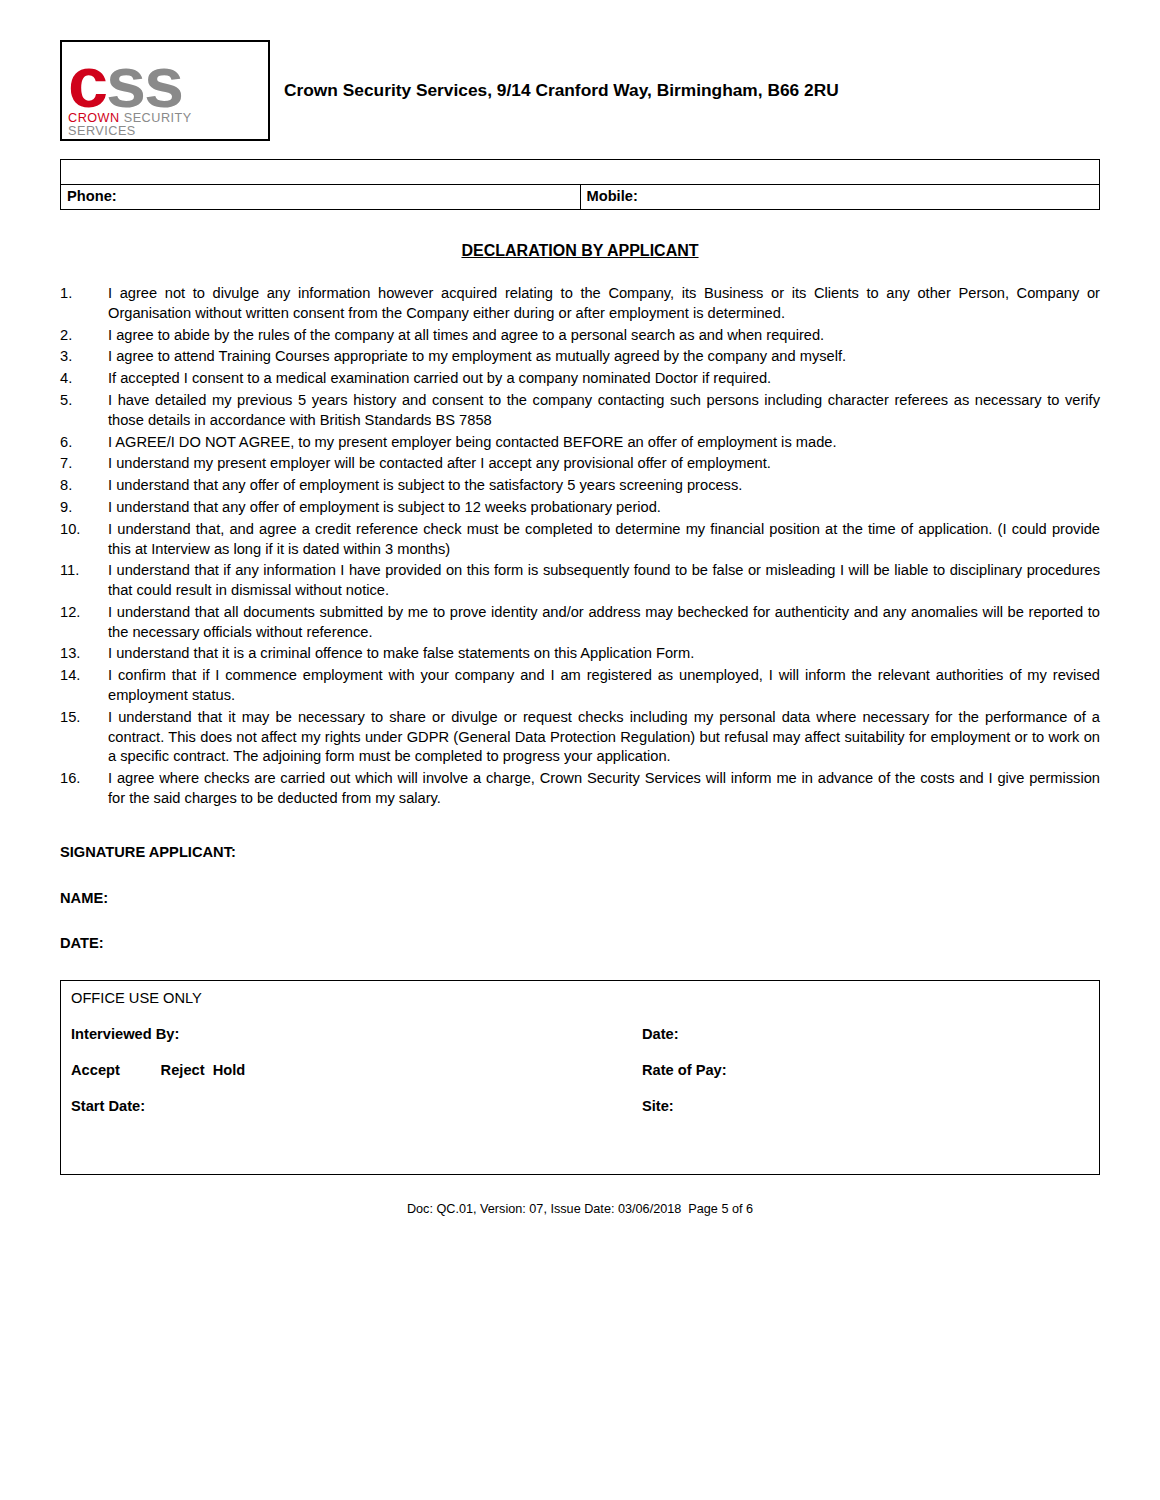css CROWN SECURITY SERVICES
Crown Security Services, 9/14 Cranford Way, Birmingham, B66 2RU
| Phone: | Mobile: |
DECLARATION BY APPLICANT
I agree not to divulge any information however acquired relating to the Company, its Business or its Clients to any other Person, Company or Organisation without written consent from the Company either during or after employment is determined.
I agree to abide by the rules of the company at all times and agree to a personal search as and when required.
I agree to attend Training Courses appropriate to my employment as mutually agreed by the company and myself.
If accepted I consent to a medical examination carried out by a company nominated Doctor if required.
I have detailed my previous 5 years history and consent to the company contacting such persons including character referees as necessary to verify those details in accordance with British Standards BS 7858
I AGREE/I DO NOT AGREE, to my present employer being contacted BEFORE an offer of employment is made.
I understand my present employer will be contacted after I accept any provisional offer of employment.
I understand that any offer of employment is subject to the satisfactory 5 years screening process.
I understand that any offer of employment is subject to 12 weeks probationary period.
I understand that, and agree a credit reference check must be completed to determine my financial position at the time of application. (I could provide this at Interview as long if it is dated within 3 months)
I understand that if any information I have provided on this form is subsequently found to be false or misleading I will be liable to disciplinary procedures that could result in dismissal without notice.
I understand that all documents submitted by me to prove identity and/or address may bechecked for authenticity and any anomalies will be reported to the necessary officials without reference.
I understand that it is a criminal offence to make false statements on this Application Form.
I confirm that if I commence employment with your company and I am registered as unemployed, I will inform the relevant authorities of my revised employment status.
I understand that it may be necessary to share or divulge or request checks including my personal data where necessary for the performance of a contract. This does not affect my rights under GDPR (General Data Protection Regulation) but refusal may affect suitability for employment or to work on a specific contract. The adjoining form must be completed to progress your application.
I agree where checks are carried out which will involve a charge, Crown Security Services will inform me in advance of the costs and I give permission for the said charges to be deducted from my salary.
SIGNATURE APPLICANT:
NAME:
DATE:
| OFFICE USE ONLY |
| Interviewed By: | Date: |
| Accept Reject Hold | Rate of Pay: |
| Start Date: | Site: |
Doc: QC.01, Version: 07, Issue Date: 03/06/2018 Page 5 of 6